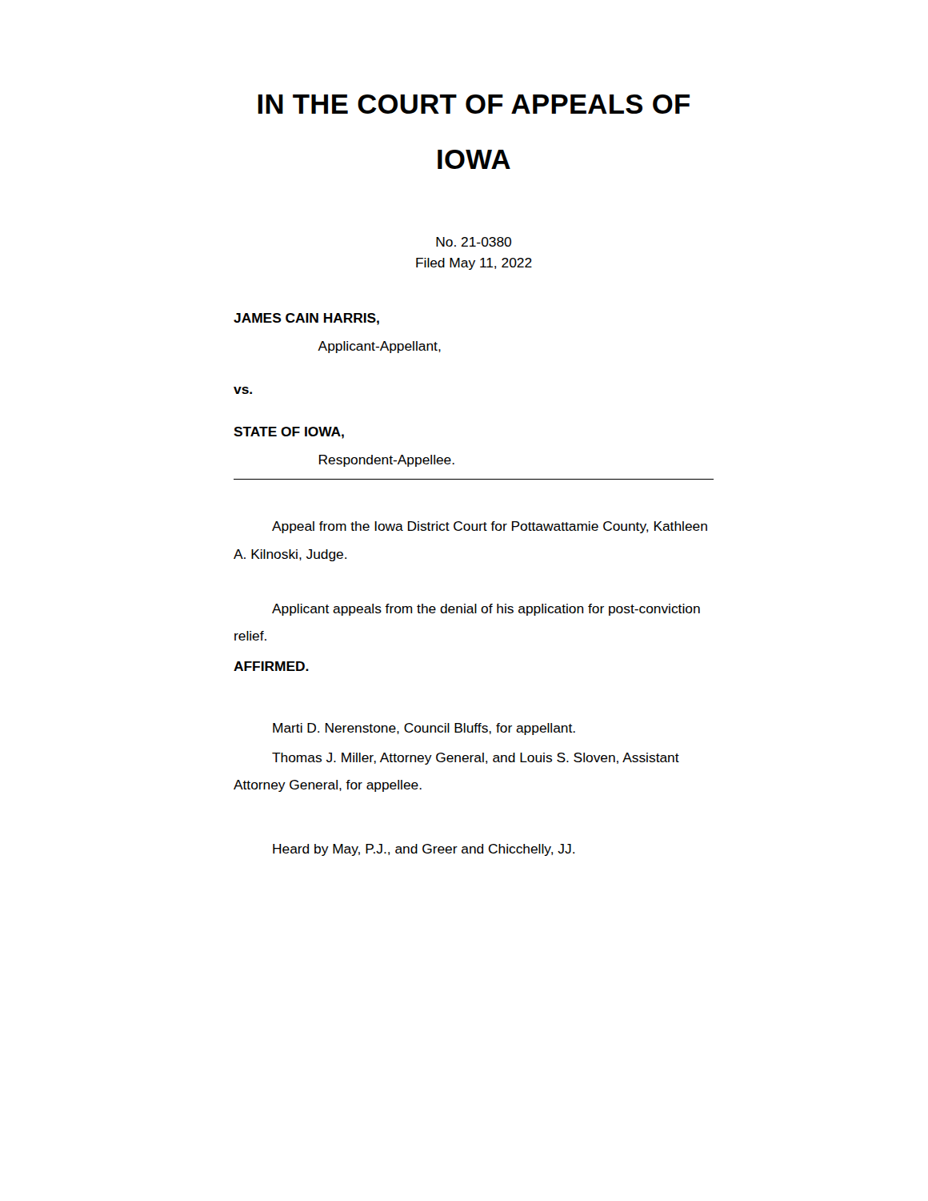IN THE COURT OF APPEALS OF IOWA
No. 21-0380
Filed May 11, 2022
JAMES CAIN HARRIS,
Applicant-Appellant,
vs.
STATE OF IOWA,
Respondent-Appellee.
Appeal from the Iowa District Court for Pottawattamie County, Kathleen A. Kilnoski, Judge.
Applicant appeals from the denial of his application for post-conviction relief.
AFFIRMED.
Marti D. Nerenstone, Council Bluffs, for appellant.
Thomas J. Miller, Attorney General, and Louis S. Sloven, Assistant Attorney General, for appellee.
Heard by May, P.J., and Greer and Chicchelly, JJ.